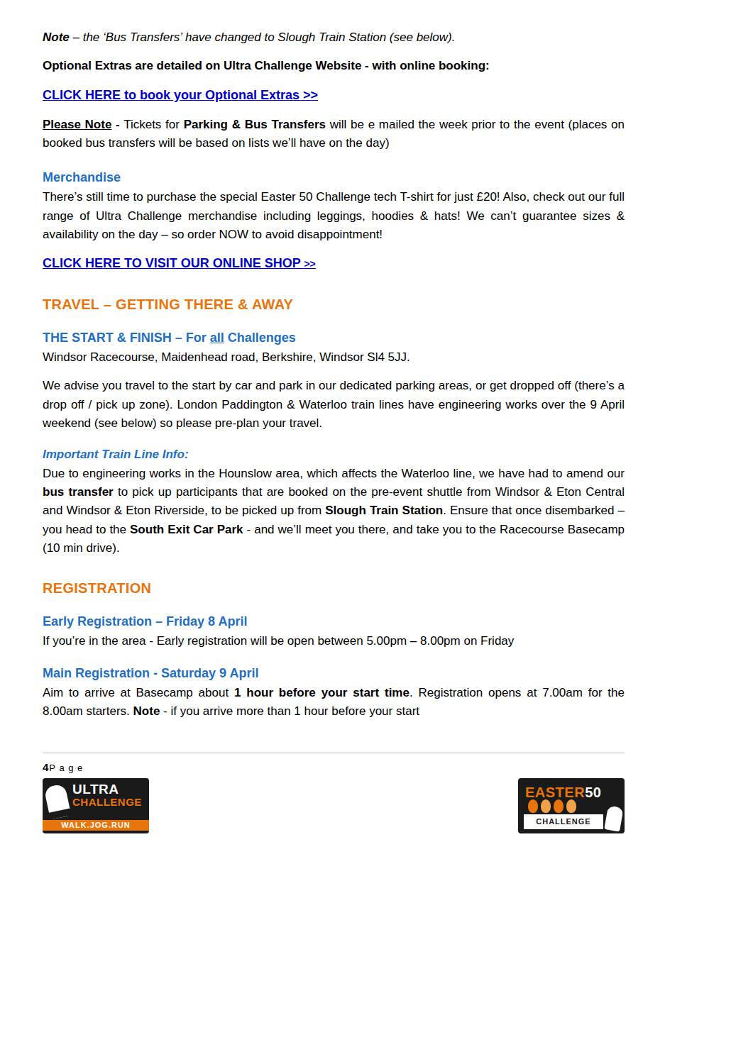Note – the ‘Bus Transfers’ have changed to Slough Train Station (see below).
Optional Extras are detailed on Ultra Challenge Website - with online booking:
CLICK HERE to book your Optional Extras >>
Please Note - Tickets for Parking & Bus Transfers will be e mailed the week prior to the event (places on booked bus transfers will be based on lists we’ll have on the day)
Merchandise
There’s still time to purchase the special Easter 50 Challenge tech T-shirt for just £20! Also, check out our full range of Ultra Challenge merchandise including leggings, hoodies & hats! We can’t guarantee sizes & availability on the day – so order NOW to avoid disappointment!
CLICK HERE TO VISIT OUR ONLINE SHOP >>
TRAVEL – GETTING THERE & AWAY
THE START & FINISH – For all Challenges
Windsor Racecourse, Maidenhead road, Berkshire, Windsor Sl4 5JJ.
We advise you travel to the start by car and park in our dedicated parking areas, or get dropped off (there’s a drop off / pick up zone). London Paddington & Waterloo train lines have engineering works over the 9 April weekend (see below) so please pre-plan your travel.
Important Train Line Info:
Due to engineering works in the Hounslow area, which affects the Waterloo line, we have had to amend our bus transfer to pick up participants that are booked on the pre-event shuttle from Windsor & Eton Central and Windsor & Eton Riverside, to be picked up from Slough Train Station. Ensure that once disembarked – you head to the South Exit Car Park - and we’ll meet you there, and take you to the Racecourse Basecamp (10 min drive).
REGISTRATION
Early Registration – Friday 8 April
If you’re in the area - Early registration will be open between 5.00pm – 8.00pm on Friday
Main Registration - Saturday 9 April
Aim to arrive at Basecamp about 1 hour before your start time. Registration opens at 7.00am for the 8.00am starters. Note - if you arrive more than 1 hour before your start
4 P a g e
ULTRA
CHALLENGE
WALK.JOG.RUN
EASTER50
CHALLENGE